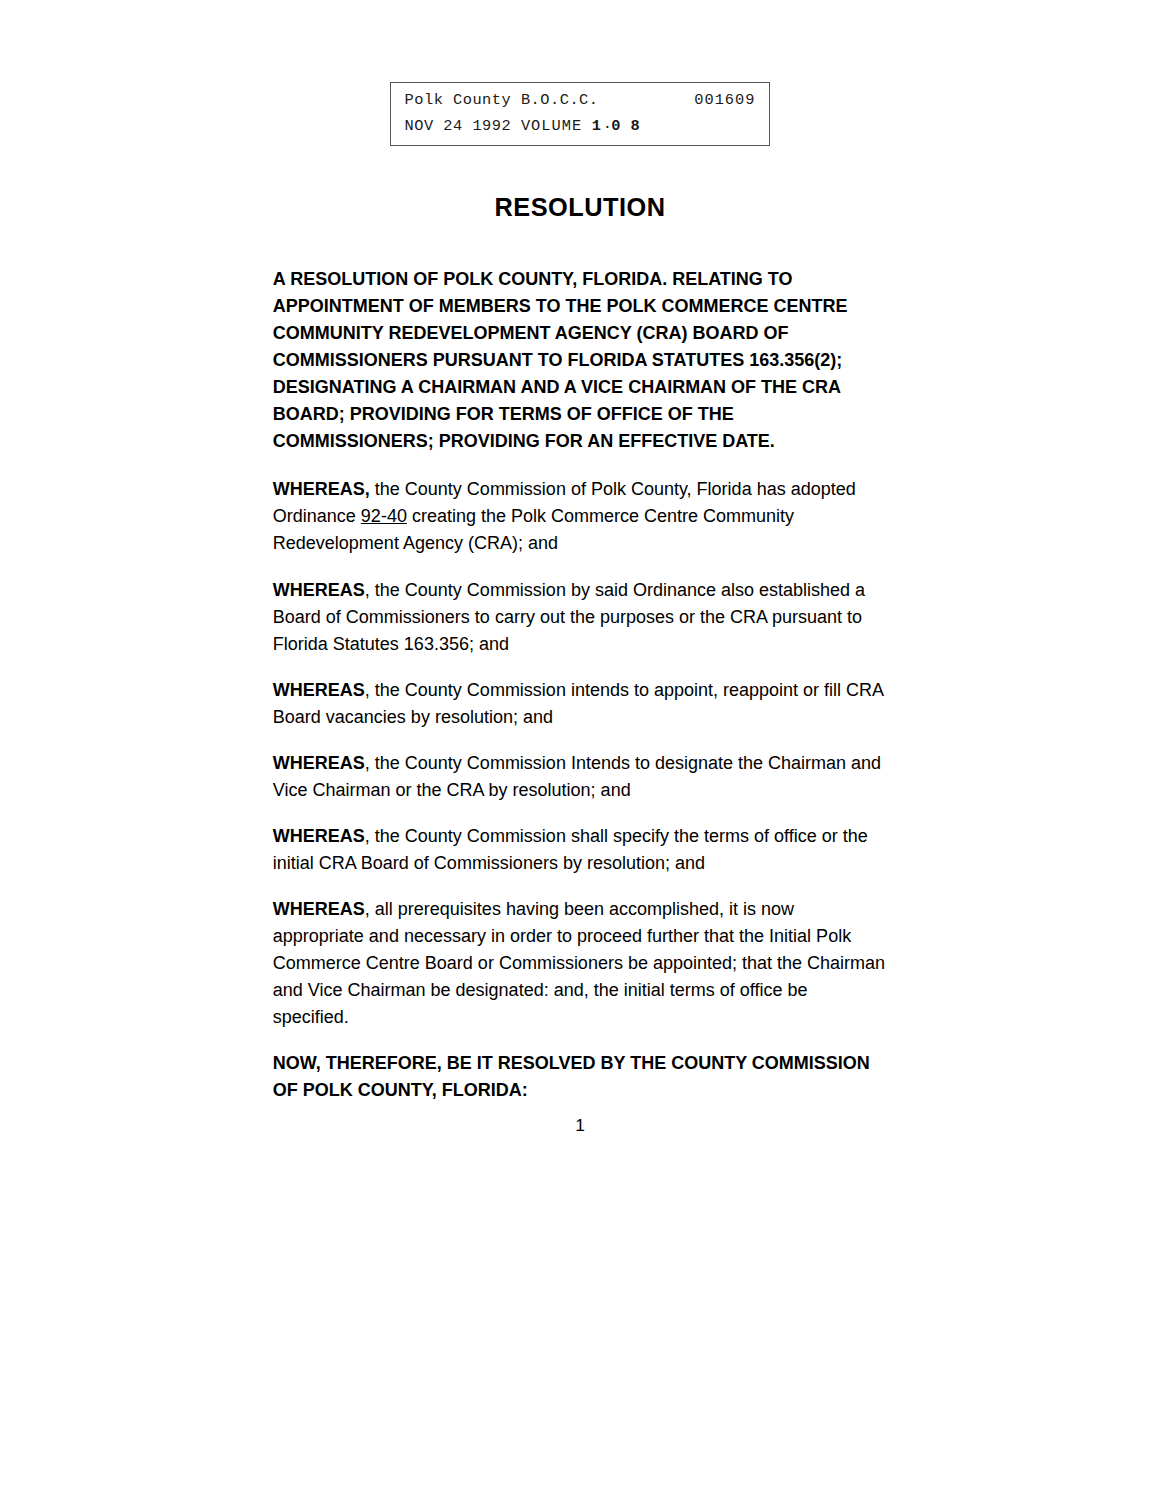001609 Polk County B.O.C.C. NOV 24 1992 VOLUME 1 0 8 .
RESOLUTION
A resolution of Polk County, Florida. Relating to appointment of members to the Polk Commerce Centre Community Redevelopment Agency (CRA) Board of Commissioners pursuant to Florida Statutes 163.356(2); designating a Chairman and a Vice Chairman of the CRA Board; providing for terms of office of the Commissioners; providing for an effective date.
WHEREAS, the County Commission of Polk County, Florida has adopted Ordinance 92-40 creating the Polk Commerce Centre Community Redevelopment Agency (CRA); and
WHEREAS, the County Commission by said Ordinance also established a Board of Commissioners to carry out the purposes or the CRA pursuant to Florida Statutes 163.356; and
WHEREAS, the County Commission intends to appoint, reappoint or fill CRA Board vacancies by resolution; and
WHEREAS, the County Commission Intends to designate the Chairman and Vice Chairman or the CRA by resolution; and
WHEREAS, the County Commission shall specify the terms of office or the initial CRA Board of Commissioners by resolution; and
WHEREAS, all prerequisites having been accomplished, it is now appropriate and necessary in order to proceed further that the Initial Polk Commerce Centre Board or Commissioners be appointed; that the Chairman and Vice Chairman be designated: and, the initial terms of office be specified.
Now, therefore, be it resolved by the County Commission of Polk County, Florida:
1